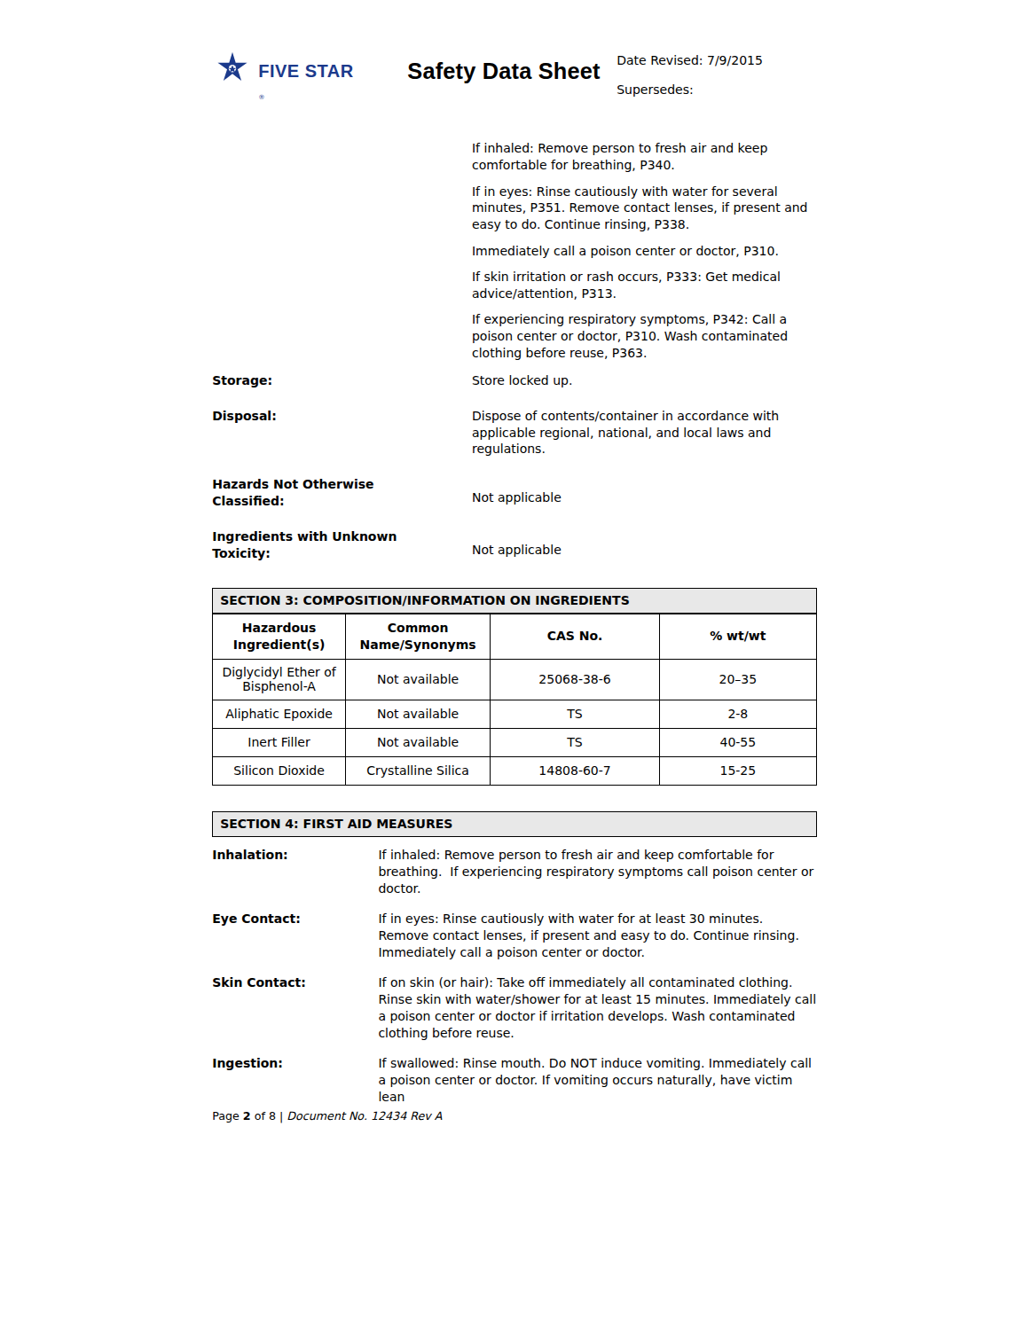FIVE STAR
®
Safety Data Sheet
Date Revised: 7/9/2015
Supersedes:
If inhaled: Remove person to fresh air and keep comfortable for breathing, P340.
If in eyes: Rinse cautiously with water for several minutes, P351. Remove contact lenses, if present and easy to do. Continue rinsing, P338.
Immediately call a poison center or doctor, P310.
If skin irritation or rash occurs, P333: Get medical advice/attention, P313.
If experiencing respiratory symptoms, P342: Call a poison center or doctor, P310. Wash contaminated clothing before reuse, P363.
Storage:
Store locked up.
Disposal:
Dispose of contents/container in accordance with applicable regional, national, and local laws and regulations.
Hazards Not Otherwise
Classified:
Not applicable
Ingredients with Unknown
Toxicity:
Not applicable
SECTION 3: COMPOSITION/INFORMATION ON INGREDIENTS
| Hazardous Ingredient(s) | Common Name/Synonyms | CAS No. | % wt/wt |
| --- | --- | --- | --- |
| Diglycidyl Ether of Bisphenol-A | Not available | 25068-38-6 | 20–35 |
| Aliphatic Epoxide | Not available | TS | 2-8 |
| Inert Filler | Not available | TS | 40-55 |
| Silicon Dioxide | Crystalline Silica | 14808-60-7 | 15-25 |
SECTION 4: FIRST AID MEASURES
Inhalation:
If inhaled: Remove person to fresh air and keep comfortable for breathing. If experiencing respiratory symptoms call poison center or doctor.
Eye Contact:
If in eyes: Rinse cautiously with water for at least 30 minutes. Remove contact lenses, if present and easy to do. Continue rinsing. Immediately call a poison center or doctor.
Skin Contact:
If on skin (or hair): Take off immediately all contaminated clothing. Rinse skin with water/shower for at least 15 minutes. Immediately call a poison center or doctor if irritation develops. Wash contaminated clothing before reuse.
Ingestion:
If swallowed: Rinse mouth. Do NOT induce vomiting. Immediately call a poison center or doctor. If vomiting occurs naturally, have victim lean
Page 2 of 8 | Document No. 12434 Rev A